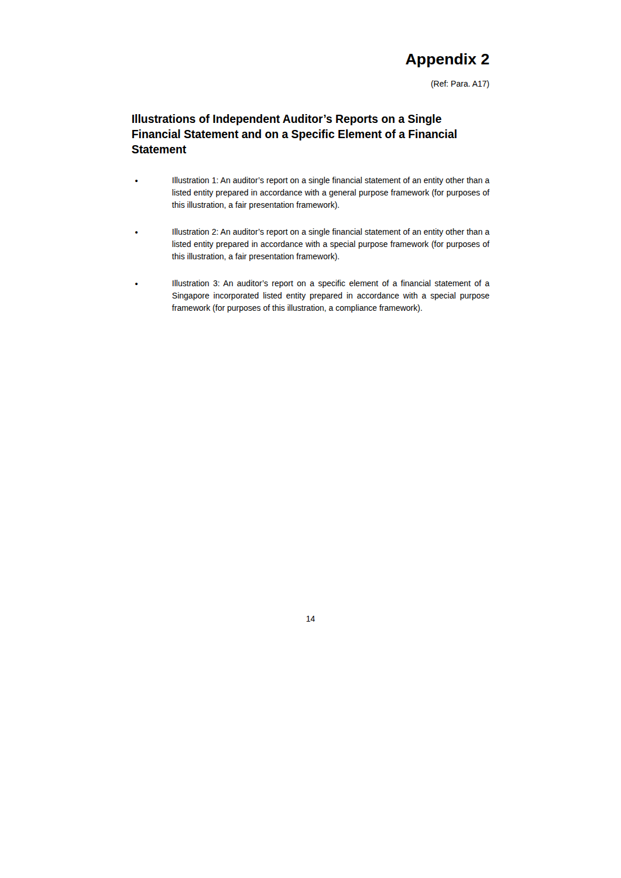Appendix 2
(Ref: Para. A17)
Illustrations of Independent Auditor’s Reports on a Single Financial Statement and on a Specific Element of a Financial Statement
Illustration 1: An auditor’s report on a single financial statement of an entity other than a listed entity prepared in accordance with a general purpose framework (for purposes of this illustration, a fair presentation framework).
Illustration 2: An auditor’s report on a single financial statement of an entity other than a listed entity prepared in accordance with a special purpose framework (for purposes of this illustration, a fair presentation framework).
Illustration 3: An auditor’s report on a specific element of a financial statement of a Singapore incorporated listed entity prepared in accordance with a special purpose framework (for purposes of this illustration, a compliance framework).
14